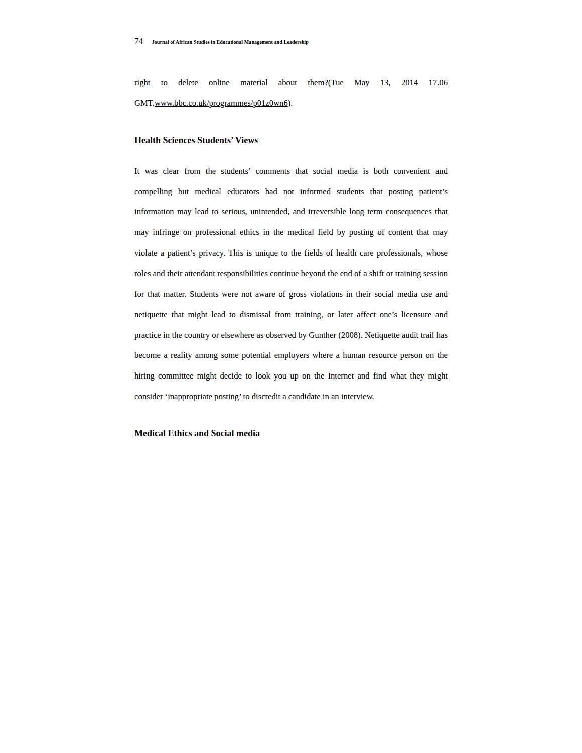74 Journal of African Studies in Educational Management and Leadership
right to delete online material about them?(Tue May 13, 2014 17.06
GMT.www.bbc.co.uk/programmes/p01z0wn6).
Health Sciences Students’ Views
It was clear from the students’ comments that social media is both convenient and compelling but medical educators had not informed students that posting patient’s information may lead to serious, unintended, and irreversible long term consequences that may infringe on professional ethics in the medical field by posting of content that may violate a patient’s privacy. This is unique to the fields of health care professionals, whose roles and their attendant responsibilities continue beyond the end of a shift or training session for that matter. Students were not aware of gross violations in their social media use and netiquette that might lead to dismissal from training, or later affect one’s licensure and practice in the country or elsewhere as observed by Gunther (2008). Netiquette audit trail has become a reality among some potential employers where a human resource person on the hiring committee might decide to look you up on the Internet and find what they might consider ‘inappropriate posting’ to discredit a candidate in an interview.
Medical Ethics and Social media